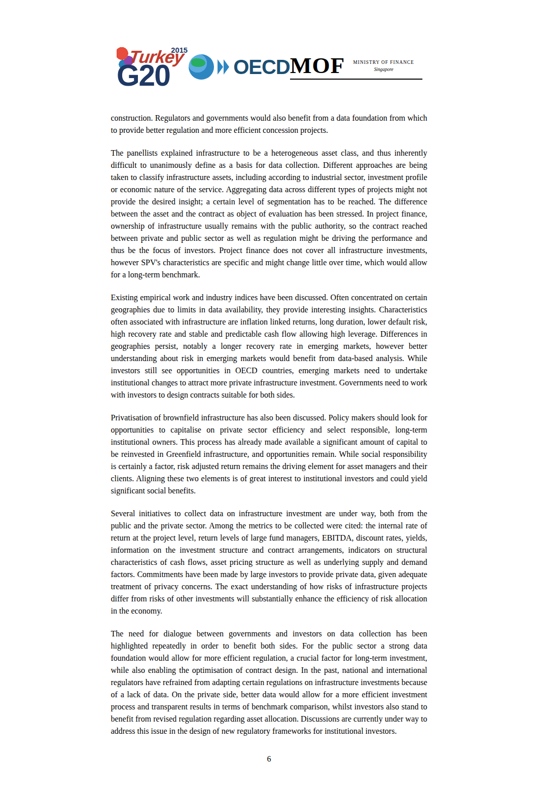Turkey
2015
G20
OECD
MOF
Ministry of Finance Singapore
construction. Regulators and governments would also benefit from a data foundation from which to provide better regulation and more efficient concession projects.
The panellists explained infrastructure to be a heterogeneous asset class, and thus inherently difficult to unanimously define as a basis for data collection. Different approaches are being taken to classify infrastructure assets, including according to industrial sector, investment profile or economic nature of the service. Aggregating data across different types of projects might not provide the desired insight; a certain level of segmentation has to be reached. The difference between the asset and the contract as object of evaluation has been stressed. In project finance, ownership of infrastructure usually remains with the public authority, so the contract reached between private and public sector as well as regulation might be driving the performance and thus be the focus of investors. Project finance does not cover all infrastructure investments, however SPV's characteristics are specific and might change little over time, which would allow for a long-term benchmark.
Existing empirical work and industry indices have been discussed. Often concentrated on certain geographies due to limits in data availability, they provide interesting insights. Characteristics often associated with infrastructure are inflation linked returns, long duration, lower default risk, high recovery rate and stable and predictable cash flow allowing high leverage. Differences in geographies persist, notably a longer recovery rate in emerging markets, however better understanding about risk in emerging markets would benefit from data-based analysis. While investors still see opportunities in OECD countries, emerging markets need to undertake institutional changes to attract more private infrastructure investment. Governments need to work with investors to design contracts suitable for both sides.
Privatisation of brownfield infrastructure has also been discussed. Policy makers should look for opportunities to capitalise on private sector efficiency and select responsible, long-term institutional owners. This process has already made available a significant amount of capital to be reinvested in Greenfield infrastructure, and opportunities remain. While social responsibility is certainly a factor, risk adjusted return remains the driving element for asset managers and their clients. Aligning these two elements is of great interest to institutional investors and could yield significant social benefits.
Several initiatives to collect data on infrastructure investment are under way, both from the public and the private sector. Among the metrics to be collected were cited: the internal rate of return at the project level, return levels of large fund managers, EBITDA, discount rates, yields, information on the investment structure and contract arrangements, indicators on structural characteristics of cash flows, asset pricing structure as well as underlying supply and demand factors. Commitments have been made by large investors to provide private data, given adequate treatment of privacy concerns. The exact understanding of how risks of infrastructure projects differ from risks of other investments will substantially enhance the efficiency of risk allocation in the economy.
The need for dialogue between governments and investors on data collection has been highlighted repeatedly in order to benefit both sides. For the public sector a strong data foundation would allow for more efficient regulation, a crucial factor for long-term investment, while also enabling the optimisation of contract design. In the past, national and international regulators have refrained from adapting certain regulations on infrastructure investments because of a lack of data. On the private side, better data would allow for a more efficient investment process and transparent results in terms of benchmark comparison, whilst investors also stand to benefit from revised regulation regarding asset allocation. Discussions are currently under way to address this issue in the design of new regulatory frameworks for institutional investors.
6